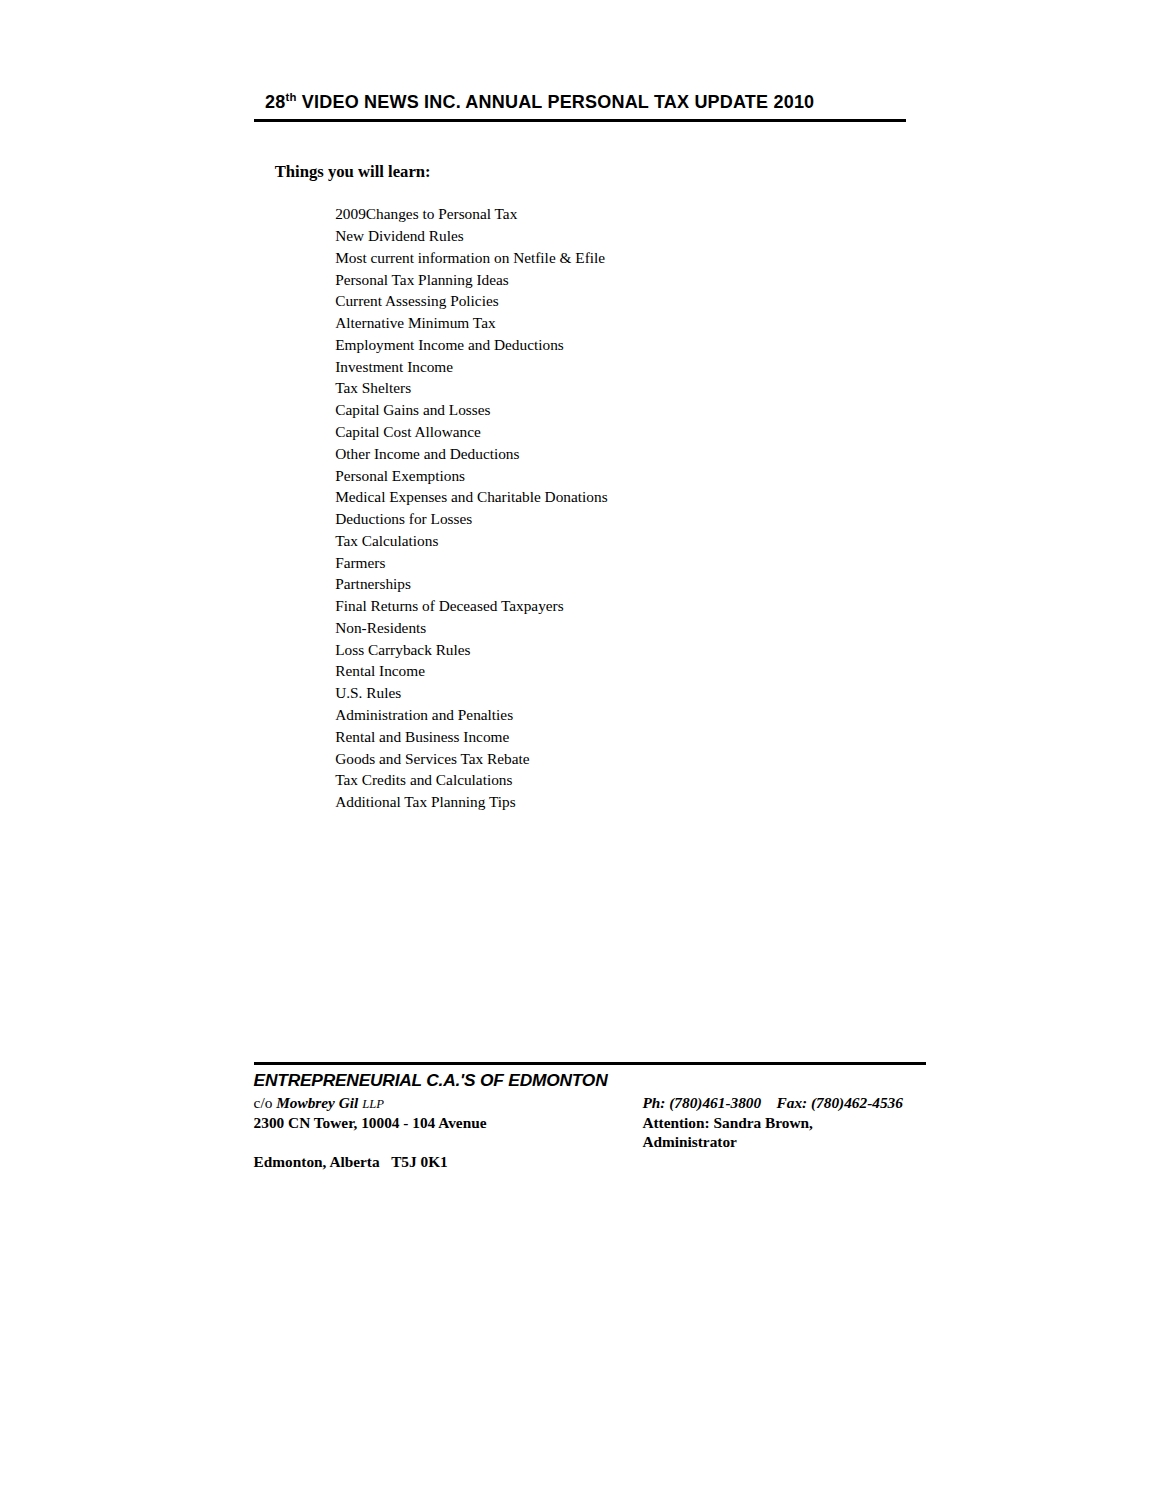28th VIDEO NEWS INC. ANNUAL PERSONAL TAX UPDATE 2010
Things you will learn:
2009Changes to Personal Tax
New Dividend Rules
Most current information on Netfile & Efile
Personal Tax Planning Ideas
Current Assessing Policies
Alternative Minimum Tax
Employment Income and Deductions
Investment Income
Tax Shelters
Capital Gains and Losses
Capital Cost Allowance
Other Income and Deductions
Personal Exemptions
Medical Expenses and Charitable Donations
Deductions for Losses
Tax Calculations
Farmers
Partnerships
Final Returns of Deceased Taxpayers
Non-Residents
Loss Carryback Rules
Rental Income
U.S. Rules
Administration and Penalties
Rental and Business Income
Goods and Services Tax Rebate
Tax Credits and Calculations
Additional Tax Planning Tips
ENTREPRENEURIAL C.A.'S OF EDMONTON
| c/o Mowbrey Gil LLP | Ph: (780)461-3800 Fax: (780)462-4536 |
| 2300 CN Tower, 10004 - 104 Avenue | Attention: Sandra Brown, Administrator |
| Edmonton, Alberta T5J 0K1 | |